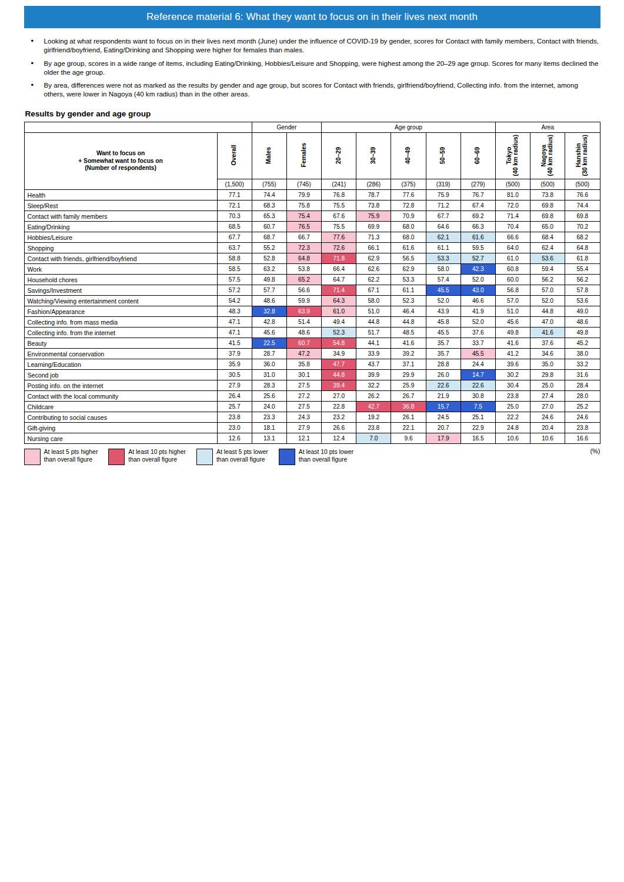Reference material 6: What they want to focus on in their lives next month
Looking at what respondents want to focus on in their lives next month (June) under the influence of COVID-19 by gender, scores for Contact with family members, Contact with friends, girlfriend/boyfriend, Eating/Drinking and Shopping were higher for females than males.
By age group, scores in a wide range of items, including Eating/Drinking, Hobbies/Leisure and Shopping, were highest among the 20–29 age group. Scores for many items declined the older the age group.
By area, differences were not as marked as the results by gender and age group, but scores for Contact with friends, girlfriend/boyfriend, Collecting info. from the internet, among others, were lower in Nagoya (40 km radius) than in the other areas.
Results by gender and age group
| | | Gender | Age group | Area |
| --- | --- | --- | --- | --- |
| Want to focus on + Somewhat want to focus on (Number of respondents) | Overall | Males | Females | 20–29 | 30–39 | 40–49 | 50–59 | 60–69 | Tokyo (40 km radius) | Nagoya (40 km radius) | Hanshin (30 km radius) |
| (1,500) | (755) | (745) | (241) | (286) | (375) | (319) | (279) | (500) | (500) | (500) |
| Health | 77.1 | 74.4 | 79.9 | 76.8 | 78.7 | 77.6 | 75.9 | 76.7 | 81.0 | 73.8 | 76.6 |
| Sleep/Rest | 72.1 | 68.3 | 75.8 | 75.5 | 73.8 | 72.8 | 71.2 | 67.4 | 72.0 | 69.8 | 74.4 |
| Contact with family members | 70.3 | 65.3 | 75.4 | 67.6 | 75.9 | 70.9 | 67.7 | 69.2 | 71.4 | 69.8 | 69.8 |
| Eating/Drinking | 68.5 | 60.7 | 76.5 | 75.5 | 69.9 | 68.0 | 64.6 | 66.3 | 70.4 | 65.0 | 70.2 |
| Hobbies/Leisure | 67.7 | 68.7 | 66.7 | 77.6 | 71.3 | 68.0 | 62.1 | 61.6 | 66.6 | 68.4 | 68.2 |
| Shopping | 63.7 | 55.2 | 72.3 | 72.6 | 66.1 | 61.6 | 61.1 | 59.5 | 64.0 | 62.4 | 64.8 |
| Contact with friends, girlfriend/boyfriend | 58.8 | 52.8 | 64.8 | 71.8 | 62.9 | 56.5 | 53.3 | 52.7 | 61.0 | 53.6 | 61.8 |
| Work | 58.5 | 63.2 | 53.8 | 66.4 | 62.6 | 62.9 | 58.0 | 42.3 | 60.8 | 59.4 | 55.4 |
| Household chores | 57.5 | 49.8 | 65.2 | 64.7 | 62.2 | 53.3 | 57.4 | 52.0 | 60.0 | 56.2 | 56.2 |
| Savings/Investment | 57.2 | 57.7 | 56.6 | 71.4 | 67.1 | 61.1 | 45.5 | 43.0 | 56.8 | 57.0 | 57.8 |
| Watching/Viewing entertainment content | 54.2 | 48.6 | 59.9 | 64.3 | 58.0 | 52.3 | 52.0 | 46.6 | 57.0 | 52.0 | 53.6 |
| Fashion/Appearance | 48.3 | 32.8 | 63.9 | 61.0 | 51.0 | 46.4 | 43.9 | 41.9 | 51.0 | 44.8 | 49.0 |
| Collecting info. from mass media | 47.1 | 42.8 | 51.4 | 49.4 | 44.8 | 44.8 | 45.8 | 52.0 | 45.6 | 47.0 | 48.6 |
| Collecting info. from the internet | 47.1 | 45.6 | 48.6 | 52.3 | 51.7 | 48.5 | 45.5 | 37.6 | 49.8 | 41.6 | 49.8 |
| Beauty | 41.5 | 22.5 | 60.7 | 54.8 | 44.1 | 41.6 | 35.7 | 33.7 | 41.6 | 37.6 | 45.2 |
| Environmental conservation | 37.9 | 28.7 | 47.2 | 34.9 | 33.9 | 39.2 | 35.7 | 45.5 | 41.2 | 34.6 | 38.0 |
| Learning/Education | 35.9 | 36.0 | 35.8 | 47.7 | 43.7 | 37.1 | 28.8 | 24.4 | 39.6 | 35.0 | 33.2 |
| Second job | 30.5 | 31.0 | 30.1 | 44.8 | 39.9 | 29.9 | 26.0 | 14.7 | 30.2 | 29.8 | 31.6 |
| Posting info. on the internet | 27.9 | 28.3 | 27.5 | 39.4 | 32.2 | 25.9 | 22.6 | 22.6 | 30.4 | 25.0 | 28.4 |
| Contact with the local community | 26.4 | 25.6 | 27.2 | 27.0 | 26.2 | 26.7 | 21.9 | 30.8 | 23.8 | 27.4 | 28.0 |
| Childcare | 25.7 | 24.0 | 27.5 | 22.8 | 42.7 | 36.8 | 15.7 | 7.5 | 25.0 | 27.0 | 25.2 |
| Contributing to social causes | 23.8 | 23.3 | 24.3 | 23.2 | 19.2 | 26.1 | 24.5 | 25.1 | 22.2 | 24.6 | 24.6 |
| Gift-giving | 23.0 | 18.1 | 27.9 | 26.6 | 23.8 | 22.1 | 20.7 | 22.9 | 24.8 | 20.4 | 23.8 |
| Nursing care | 12.6 | 13.1 | 12.1 | 12.4 | 7.0 | 9.6 | 17.9 | 16.5 | 10.6 | 10.6 | 16.6 |
At least 5 pts higher
than overall figure
At least 10 pts higher
than overall figure
At least 5 pts lower
than overall figure
At least 10 pts lower
than overall figure
(%)